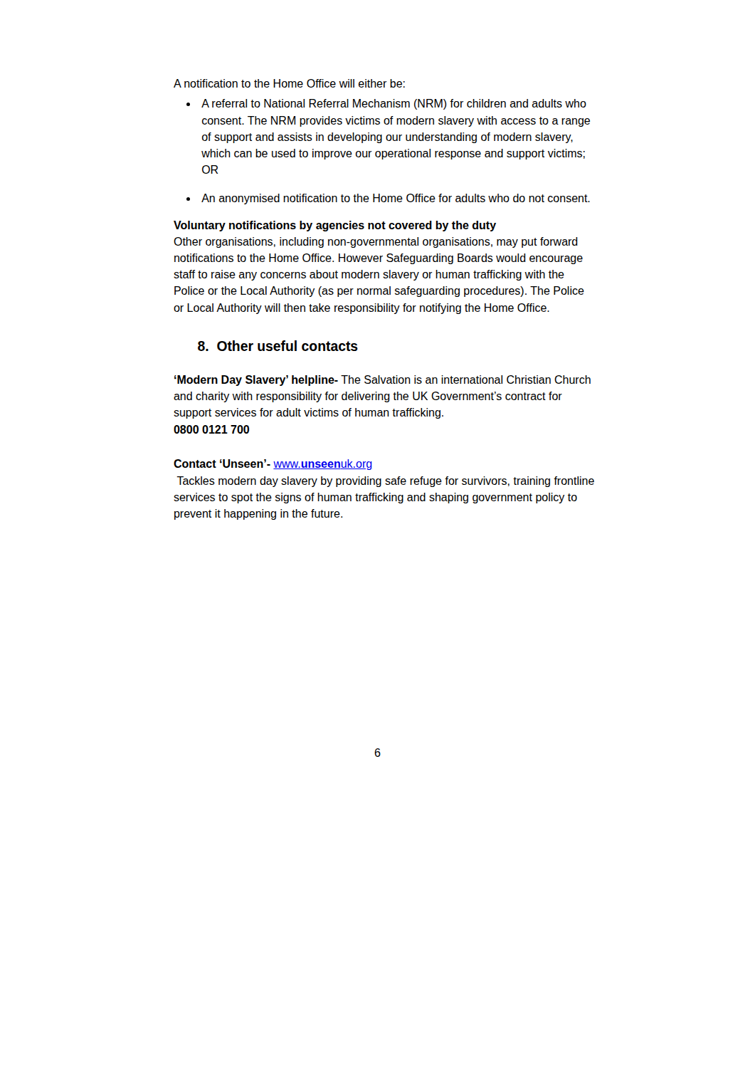A notification to the Home Office will either be:
A referral to National Referral Mechanism (NRM) for children and adults who consent. The NRM provides victims of modern slavery with access to a range of support and assists in developing our understanding of modern slavery, which can be used to improve our operational response and support victims;
OR
An anonymised notification to the Home Office for adults who do not consent.
Voluntary notifications by agencies not covered by the duty
Other organisations, including non-governmental organisations, may put forward notifications to the Home Office. However Safeguarding Boards would encourage staff to raise any concerns about modern slavery or human trafficking with the Police or the Local Authority (as per normal safeguarding procedures). The Police or Local Authority will then take responsibility for notifying the Home Office.
8. Other useful contacts
‘Modern Day Slavery’ helpline- The Salvation is an international Christian Church and charity with responsibility for delivering the UK Government’s contract for support services for adult victims of human trafficking.
0800 0121 700
Contact ‘Unseen’- www.unseenuk.org
Tackles modern day slavery by providing safe refuge for survivors, training frontline services to spot the signs of human trafficking and shaping government policy to prevent it happening in the future.
6